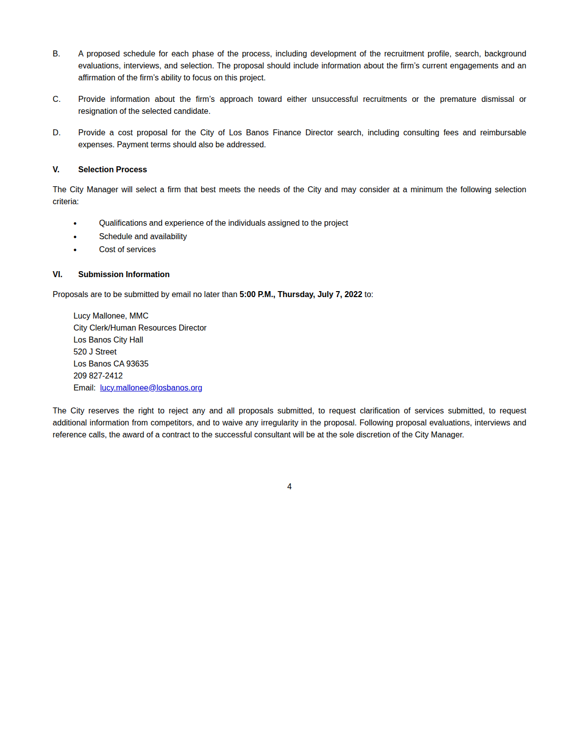B.
A proposed schedule for each phase of the process, including development of the recruitment profile, search, background evaluations, interviews, and selection. The proposal should include information about the firm’s current engagements and an affirmation of the firm’s ability to focus on this project.
C.
Provide information about the firm’s approach toward either unsuccessful recruitments or the premature dismissal or resignation of the selected candidate.
D.
Provide a cost proposal for the City of Los Banos Finance Director search, including consulting fees and reimbursable expenses. Payment terms should also be addressed.
V. Selection Process
The City Manager will select a firm that best meets the needs of the City and may consider at a minimum the following selection criteria:
Qualifications and experience of the individuals assigned to the project
Schedule and availability
Cost of services
VI. Submission Information
Proposals are to be submitted by email no later than 5:00 P.M., Thursday, July 7, 2022 to:
Lucy Mallonee, MMC
City Clerk/Human Resources Director
Los Banos City Hall
520 J Street
Los Banos CA 93635
209 827-2412
Email: lucy.mallonee@losbanos.org
The City reserves the right to reject any and all proposals submitted, to request clarification of services submitted, to request additional information from competitors, and to waive any irregularity in the proposal. Following proposal evaluations, interviews and reference calls, the award of a contract to the successful consultant will be at the sole discretion of the City Manager.
4